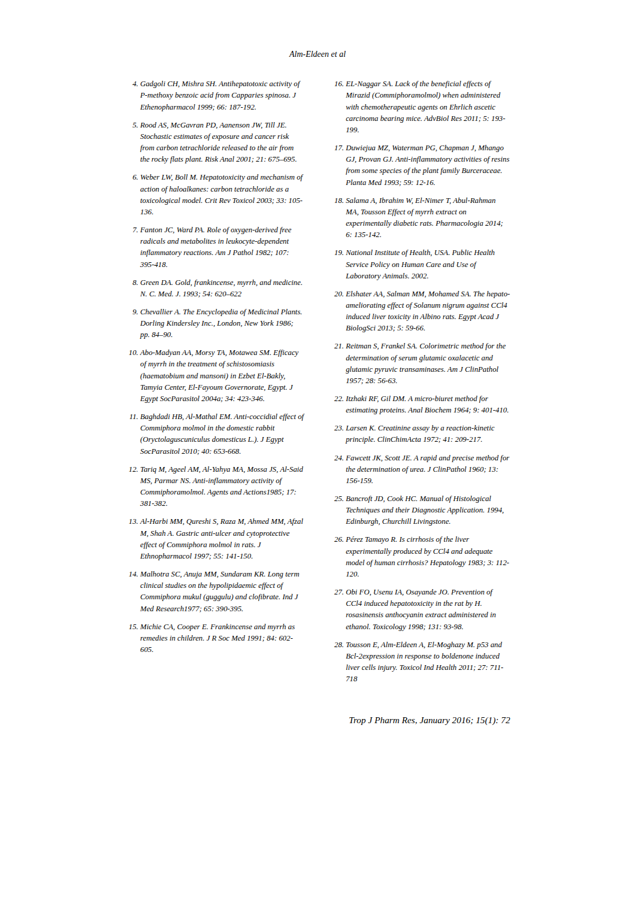Alm-Eldeen et al
Gadgoli CH, Mishra SH. Antihepatotoxic activity of P-methoxy benzoic acid from Capparies spinosa. J Ethenopharmacol 1999; 66: 187-192.
Rood AS, McGavran PD, Aanenson JW, Till JE. Stochastic estimates of exposure and cancer risk from carbon tetrachloride released to the air from the rocky flats plant. Risk Anal 2001; 21: 675–695.
Weber LW, Boll M. Hepatotoxicity and mechanism of action of haloalkanes: carbon tetrachloride as a toxicological model. Crit Rev Toxicol 2003; 33: 105-136.
Fanton JC, Ward PA. Role of oxygen-derived free radicals and metabolites in leukocyte-dependent inflammatory reactions. Am J Pathol 1982; 107: 395-418.
Green DA. Gold, frankincense, myrrh, and medicine. N. C. Med. J. 1993; 54: 620–622
Chevallier A. The Encyclopedia of Medicinal Plants. Dorling Kindersley Inc., London, New York 1986; pp. 84–90.
Abo-Madyan AA, Morsy TA, Motawea SM. Efficacy of myrrh in the treatment of schistosomiasis (haematobium and mansoni) in Ezbet El-Bakly, Tamyia Center, El-Fayoum Governorate, Egypt. J Egypt SocParasitol 2004a; 34: 423-346.
Baghdadi HB, Al-Mathal EM. Anti-coccidial effect of Commiphora molmol in the domestic rabbit (Oryctolaguscuniculus domesticus L.). J Egypt SocParasitol 2010; 40: 653-668.
Tariq M, Ageel AM, Al-Yahya MA, Mossa JS, Al-Said MS, Parmar NS. Anti-inflammatory activity of Commiphoramolmol. Agents and Actions1985; 17: 381-382.
Al-Harbi MM, Qureshi S, Raza M, Ahmed MM, Afzal M, Shah A. Gastric anti-ulcer and cytoprotective effect of Commiphora molmol in rats. J Ethnopharmacol 1997; 55: 141-150.
Malhotra SC, Anuja MM, Sundaram KR. Long term clinical studies on the hypolipidaemic effect of Commiphora mukul (guggulu) and clofibrate. Ind J Med Research1977; 65: 390-395.
Michie CA, Cooper E. Frankincense and myrrh as remedies in children. J R Soc Med 1991; 84: 602-605.
EL-Naggar SA. Lack of the beneficial effects of Mirazid (Commiphoramolmol) when administered with chemotherapeutic agents on Ehrlich ascetic carcinoma bearing mice. AdvBiol Res 2011; 5: 193-199.
Duwiejua MZ, Waterman PG, Chapman J, Mhango GJ, Provan GJ. Anti-inflammatory activities of resins from some species of the plant family Burceraceae. Planta Med 1993; 59: 12-16.
Salama A, Ibrahim W, El-Nimer T, Abul-Rahman MA, Tousson Effect of myrrh extract on experimentally diabetic rats. Pharmacologia 2014; 6: 135-142.
National Institute of Health, USA. Public Health Service Policy on Human Care and Use of Laboratory Animals. 2002.
Elshater AA, Salman MM, Mohamed SA. The hepato-ameliorating effect of Solanum nigrum against CCl4 induced liver toxicity in Albino rats. Egypt Acad J BiologSci 2013; 5: 59-66.
Reitman S, Frankel SA. Colorimetric method for the determination of serum glutamic oxalacetic and glutamic pyruvic transaminases. Am J ClinPathol 1957; 28: 56-63.
Itzhaki RF, Gil DM. A micro-biuret method for estimating proteins. Anal Biochem 1964; 9: 401-410.
Larsen K. Creatinine assay by a reaction-kinetic principle. ClinChimActa 1972; 41: 209-217.
Fawcett JK, Scott JE. A rapid and precise method for the determination of urea. J ClinPathol 1960; 13: 156-159.
Bancroft JD, Cook HC. Manual of Histological Techniques and their Diagnostic Application. 1994, Edinburgh, Churchill Livingstone.
Pérez Tamayo R. Is cirrhosis of the liver experimentally produced by CCl4 and adequate model of human cirrhosis? Hepatology 1983; 3: 112-120.
Obi FO, Usenu IA, Osayande JO. Prevention of CCl4 induced hepatotoxicity in the rat by H. rosasinensis anthocyanin extract administered in ethanol. Toxicology 1998; 131: 93-98.
Tousson E, Alm-Eldeen A, El-Moghazy M. p53 and Bcl-2expression in response to boldenone induced liver cells injury. Toxicol Ind Health 2011; 27: 711-718
Trop J Pharm Res, January 2016; 15(1): 72